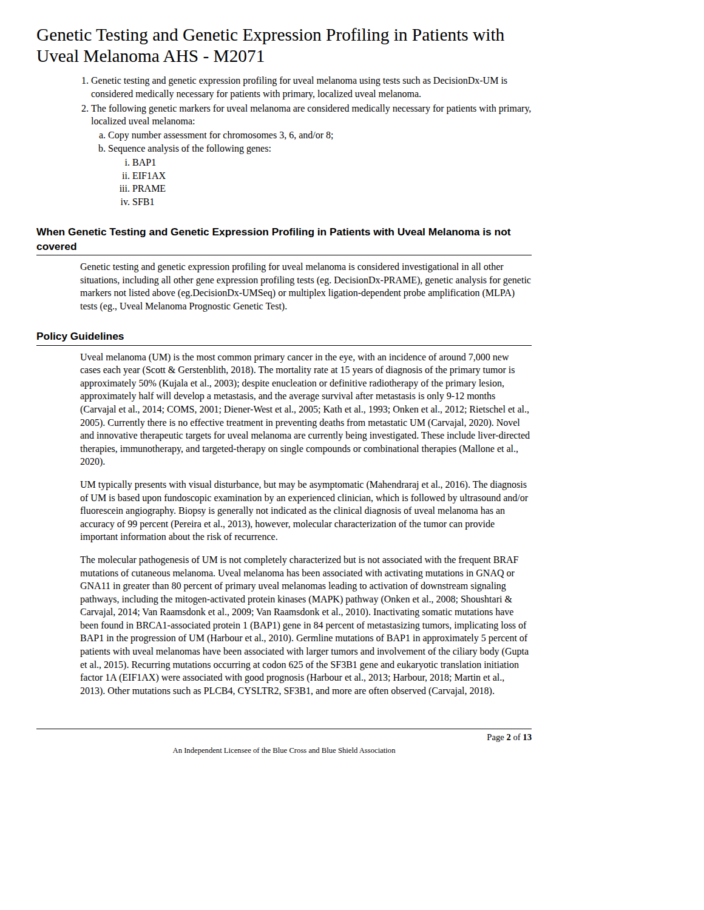Genetic Testing and Genetic Expression Profiling in Patients with Uveal Melanoma AHS - M2071
Genetic testing and genetic expression profiling for uveal melanoma using tests such as DecisionDx-UM is considered medically necessary for patients with primary, localized uveal melanoma.
The following genetic markers for uveal melanoma are considered medically necessary for patients with primary, localized uveal melanoma:
Copy number assessment for chromosomes 3, 6, and/or 8;
Sequence analysis of the following genes:
BAP1
EIF1AX
PRAME
SFB1
When Genetic Testing and Genetic Expression Profiling in Patients with Uveal Melanoma is not covered
Genetic testing and genetic expression profiling for uveal melanoma is considered investigational in all other situations, including all other gene expression profiling tests (eg. DecisionDx-PRAME), genetic analysis for genetic markers not listed above (eg.DecisionDx-UMSeq) or multiplex ligation-dependent probe amplification (MLPA) tests (eg., Uveal Melanoma Prognostic Genetic Test).
Policy Guidelines
Uveal melanoma (UM) is the most common primary cancer in the eye, with an incidence of around 7,000 new cases each year (Scott & Gerstenblith, 2018). The mortality rate at 15 years of diagnosis of the primary tumor is approximately 50% (Kujala et al., 2003); despite enucleation or definitive radiotherapy of the primary lesion, approximately half will develop a metastasis, and the average survival after metastasis is only 9-12 months (Carvajal et al., 2014; COMS, 2001; Diener-West et al., 2005; Kath et al., 1993; Onken et al., 2012; Rietschel et al., 2005). Currently there is no effective treatment in preventing deaths from metastatic UM (Carvajal, 2020). Novel and innovative therapeutic targets for uveal melanoma are currently being investigated. These include liver-directed therapies, immunotherapy, and targeted-therapy on single compounds or combinational therapies (Mallone et al., 2020).
UM typically presents with visual disturbance, but may be asymptomatic (Mahendraraj et al., 2016). The diagnosis of UM is based upon fundoscopic examination by an experienced clinician, which is followed by ultrasound and/or fluorescein angiography. Biopsy is generally not indicated as the clinical diagnosis of uveal melanoma has an accuracy of 99 percent (Pereira et al., 2013), however, molecular characterization of the tumor can provide important information about the risk of recurrence.
The molecular pathogenesis of UM is not completely characterized but is not associated with the frequent BRAF mutations of cutaneous melanoma. Uveal melanoma has been associated with activating mutations in GNAQ or GNA11 in greater than 80 percent of primary uveal melanomas leading to activation of downstream signaling pathways, including the mitogen-activated protein kinases (MAPK) pathway (Onken et al., 2008; Shoushtari & Carvajal, 2014; Van Raamsdonk et al., 2009; Van Raamsdonk et al., 2010). Inactivating somatic mutations have been found in BRCA1-associated protein 1 (BAP1) gene in 84 percent of metastasizing tumors, implicating loss of BAP1 in the progression of UM (Harbour et al., 2010). Germline mutations of BAP1 in approximately 5 percent of patients with uveal melanomas have been associated with larger tumors and involvement of the ciliary body (Gupta et al., 2015). Recurring mutations occurring at codon 625 of the SF3B1 gene and eukaryotic translation initiation factor 1A (EIF1AX) were associated with good prognosis (Harbour et al., 2013; Harbour, 2018; Martin et al., 2013). Other mutations such as PLCB4, CYSLTR2, SF3B1, and more are often observed (Carvajal, 2018).
Page 2 of 13
An Independent Licensee of the Blue Cross and Blue Shield Association